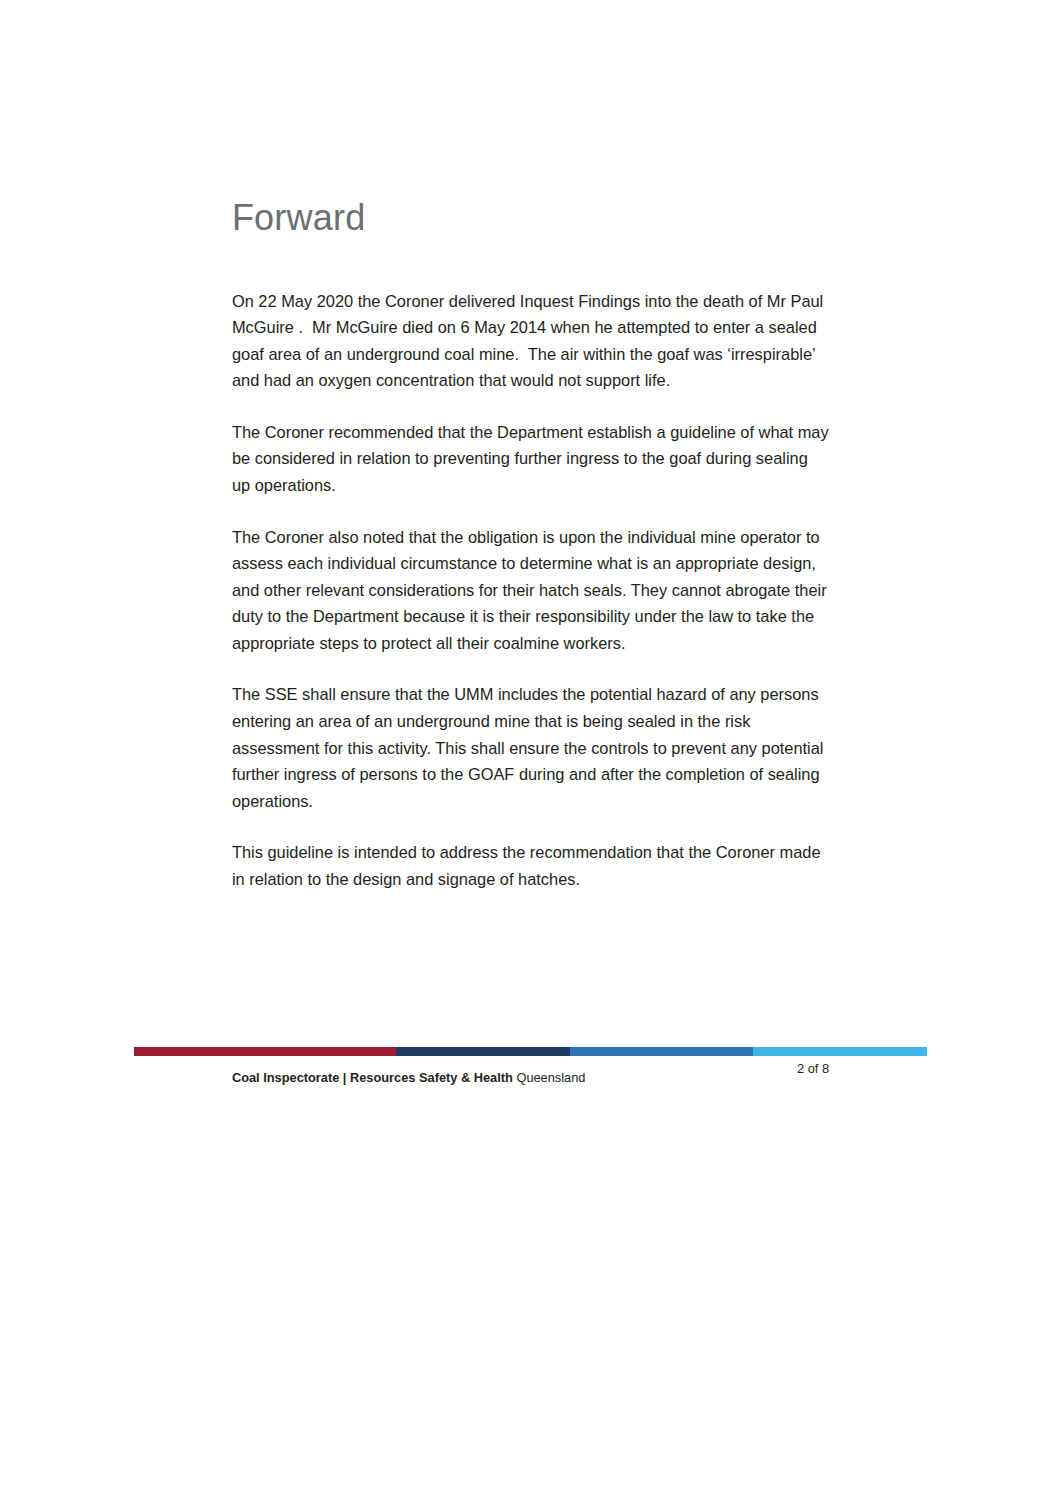Forward
On 22 May 2020 the Coroner delivered Inquest Findings into the death of Mr Paul McGuire . Mr McGuire died on 6 May 2014 when he attempted to enter a sealed goaf area of an underground coal mine. The air within the goaf was ‘irrespirable’ and had an oxygen concentration that would not support life.
The Coroner recommended that the Department establish a guideline of what may be considered in relation to preventing further ingress to the goaf during sealing up operations.
The Coroner also noted that the obligation is upon the individual mine operator to assess each individual circumstance to determine what is an appropriate design, and other relevant considerations for their hatch seals. They cannot abrogate their duty to the Department because it is their responsibility under the law to take the appropriate steps to protect all their coalmine workers.
The SSE shall ensure that the UMM includes the potential hazard of any persons entering an area of an underground mine that is being sealed in the risk assessment for this activity. This shall ensure the controls to prevent any potential further ingress of persons to the GOAF during and after the completion of sealing operations.
This guideline is intended to address the recommendation that the Coroner made in relation to the design and signage of hatches.
Coal Inspectorate | Resources Safety & Health Queensland
2 of 8